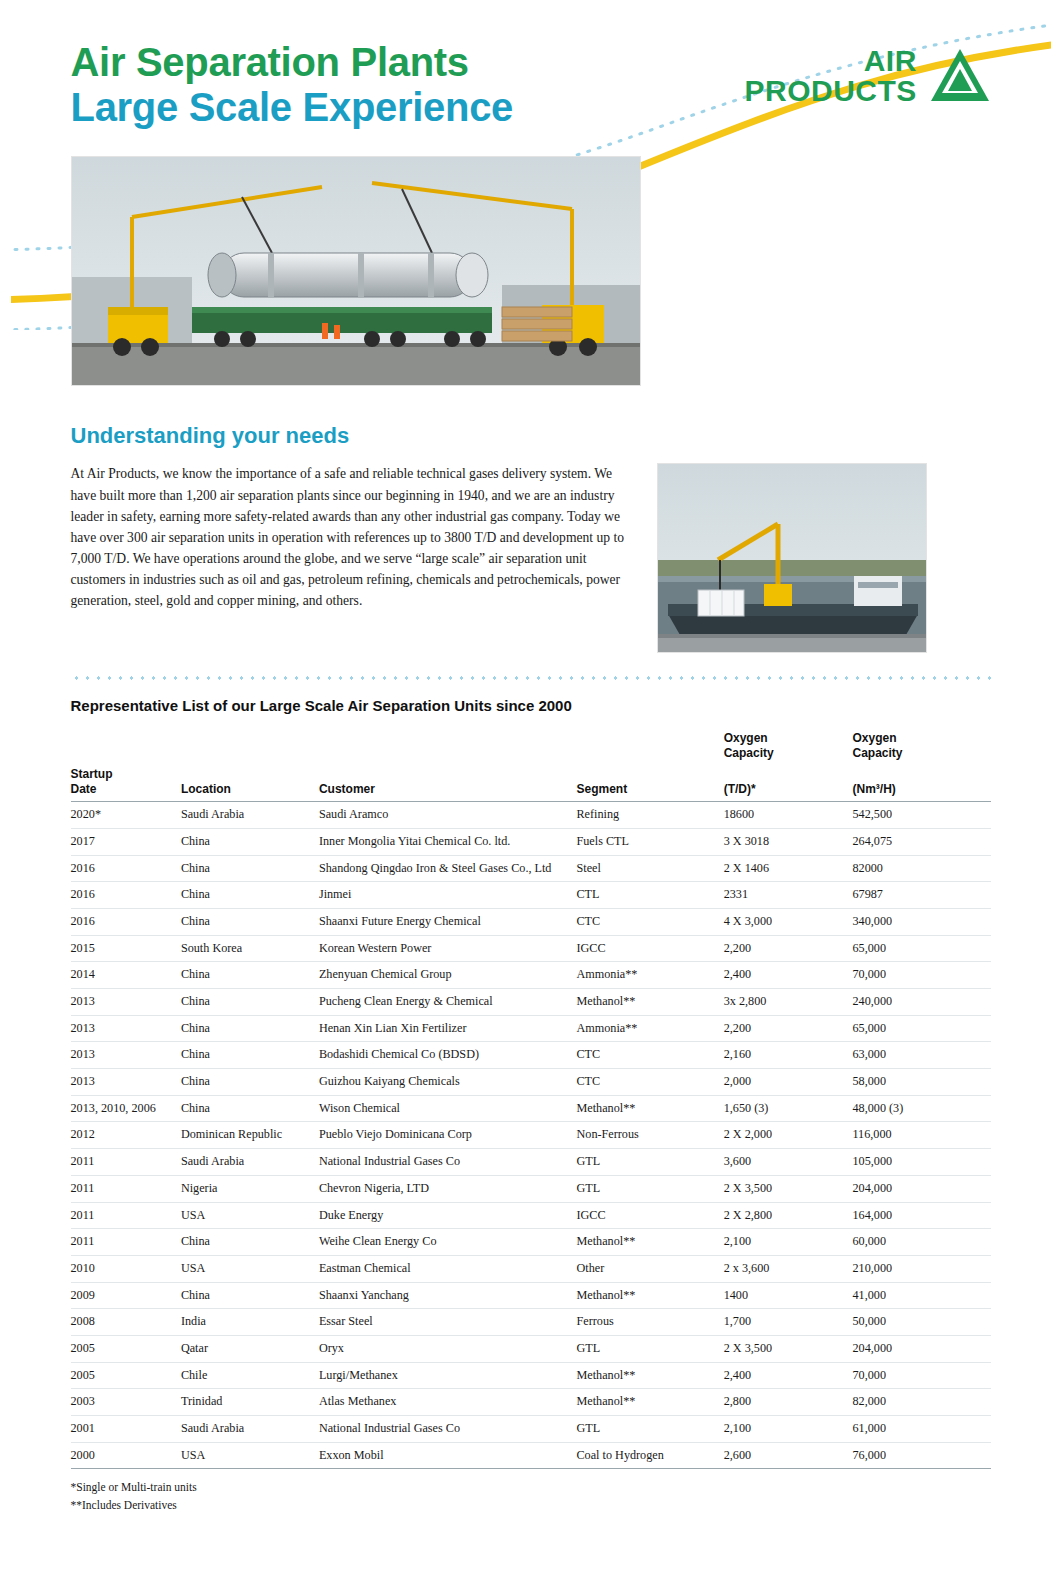Air Separation Plants Large Scale Experience
AIR PRODUCTS
Understanding your needs
At Air Products, we know the importance of a safe and reliable technical gases delivery system. We have built more than 1,200 air separation plants since our beginning in 1940, and we are an industry leader in safety, earning more safety-related awards than any other industrial gas company. Today we have over 300 air separation units in operation with references up to 3800 T/D and development up to 7,000 T/D. We have operations around the globe, and we serve “large scale” air separation unit customers in industries such as oil and gas, petroleum refining, chemicals and petrochemicals, power generation, steel, gold and copper mining, and others.
Representative List of our Large Scale Air Separation Units since 2000
| | | | | Oxygen Capacity | Oxygen Capacity |
| --- | --- | --- | --- | --- | --- |
| Startup Date | Location | Customer | Segment | (T/D)* | (Nm³/H) |
| 2020* | Saudi Arabia | Saudi Aramco | Refining | 18600 | 542,500 |
| 2017 | China | Inner Mongolia Yitai Chemical Co. ltd. | Fuels CTL | 3 X 3018 | 264,075 |
| 2016 | China | Shandong Qingdao Iron & Steel Gases Co., Ltd | Steel | 2 X 1406 | 82000 |
| 2016 | China | Jinmei | CTL | 2331 | 67987 |
| 2016 | China | Shaanxi Future Energy Chemical | CTC | 4 X 3,000 | 340,000 |
| 2015 | South Korea | Korean Western Power | IGCC | 2,200 | 65,000 |
| 2014 | China | Zhenyuan Chemical Group | Ammonia** | 2,400 | 70,000 |
| 2013 | China | Pucheng Clean Energy & Chemical | Methanol** | 3x 2,800 | 240,000 |
| 2013 | China | Henan Xin Lian Xin Fertilizer | Ammonia** | 2,200 | 65,000 |
| 2013 | China | Bodashidi Chemical Co (BDSD) | CTC | 2,160 | 63,000 |
| 2013 | China | Guizhou Kaiyang Chemicals | CTC | 2,000 | 58,000 |
| 2013, 2010, 2006 | China | Wison Chemical | Methanol** | 1,650 (3) | 48,000 (3) |
| 2012 | Dominican Republic | Pueblo Viejo Dominicana Corp | Non-Ferrous | 2 X 2,000 | 116,000 |
| 2011 | Saudi Arabia | National Industrial Gases Co | GTL | 3,600 | 105,000 |
| 2011 | Nigeria | Chevron Nigeria, LTD | GTL | 2 X 3,500 | 204,000 |
| 2011 | USA | Duke Energy | IGCC | 2 X 2,800 | 164,000 |
| 2011 | China | Weihe Clean Energy Co | Methanol** | 2,100 | 60,000 |
| 2010 | USA | Eastman Chemical | Other | 2 x 3,600 | 210,000 |
| 2009 | China | Shaanxi Yanchang | Methanol** | 1400 | 41,000 |
| 2008 | India | Essar Steel | Ferrous | 1,700 | 50,000 |
| 2005 | Qatar | Oryx | GTL | 2 X 3,500 | 204,000 |
| 2005 | Chile | Lurgi/Methanex | Methanol** | 2,400 | 70,000 |
| 2003 | Trinidad | Atlas Methanex | Methanol** | 2,800 | 82,000 |
| 2001 | Saudi Arabia | National Industrial Gases Co | GTL | 2,100 | 61,000 |
| 2000 | USA | Exxon Mobil | Coal to Hydrogen | 2,600 | 76,000 |
*Single or Multi-train units
**Includes Derivatives